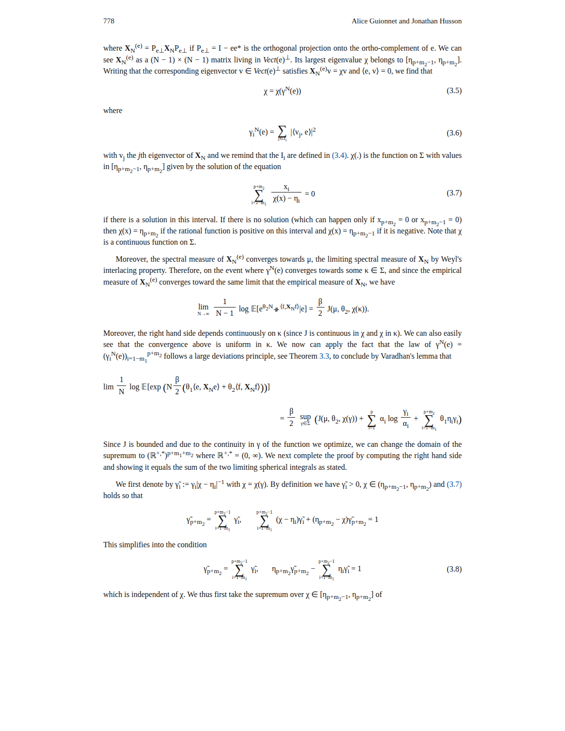778 Alice Guionnet and Jonathan Husson
where XN(e) = Pe⊥XNPe⊥ if Pe⊥ = I − ee* is the orthogonal projection onto the ortho-complement of e. We can see XN(e) as a (N − 1) × (N − 1) matrix living in Vect(e)⊥. Its largest eigenvalue χ belongs to [ηp+m2−1, ηp+m2]. Writing that the corresponding eigenvector v ∈ Vect(e)⊥ satisfies XN(e)v = χv and ⟨e, v⟩ = 0, we find that
χ = χ(γN(e)) (3.5)
where
γiN(e) = ∑j∈Ii |⟨vj, e⟩|2 (3.6)
with vj the jth eigenvector of XN and we remind that the Ii are defined in (3.4). χ(.) is the function on Σ with values in [ηp+m2−1, ηp+m2] given by the solution of the equation
p+m2∑i=1−m1 xi χ(x) − ηi = 0 (3.7)
if there is a solution in this interval. If there is no solution (which can happen only if xp+m2 = 0 or xp+m2−1 = 0) then χ(x) = ηp+m2 if the rational function is positive on this interval and χ(x) = ηp+m2−1 if it is negative. Note that χ is a continuous function on Σ.
Moreover, the spectral measure of XN(e) converges towards μ, the limiting spectral measure of XN by Weyl's interlacing property. Therefore, on the event where γN(e) converges towards some κ ∈ Σ, and since the empirical measure of XN(e) converges toward the same limit that the empirical measure of XN, we have
lim N→∞ 1 N − 1 log 𝔼[eθ2Nβ 2⟨f,XNf⟩|e] = β 2 J(μ, θ2, χ(κ)).
Moreover, the right hand side depends continuously on κ (since J is continuous in χ and χ in κ). We can also easily see that the convergence above is uniform in κ. We now can apply the fact that the law of γN(e) = (γiN(e))i=1−m1p+m2 follows a large deviations principle, see Theorem 3.3, to conclude by Varadhan's lemma that
lim 1 N log 𝔼[exp (Nβ 2(θ1⟨e, XNe⟩ + θ2⟨f, XNf⟩))]
= β 2 sup γ∈Σ (J(μ, θ2, χ(γ)) + p∑i=1 αi log γi αi + p+m2∑i=1−m1 θ1ηiγi)
Since J is bounded and due to the continuity in γ of the function we optimize, we can change the domain of the supremum to (ℝ+,*)p+m1+m2 where ℝ+,* = (0, ∞). We next complete the proof by computing the right hand side and showing it equals the sum of the two limiting spherical integrals as stated.
We first denote by γ̃i := γi|χ − ηi|−1 with χ = χ(γ). By definition we have γ̃i > 0, χ ∈ (ηp+m2−1, ηp+m2) and (3.7) holds so that
γ̃p+m2 = p+m2−1∑i=1−m1 γ̃i, p+m2−1∑i=1−m1 (χ − ηi)γ̃i + (ηp+m2 − χ)γ̃p+m2 = 1
This simplifies into the condition
γ̃p+m2 = p+m2−1∑i=1−m1 γ̃i, ηp+m2γ̃p+m2 − p+m2−1∑i=1−m1 ηiγ̃i = 1 (3.8)
which is independent of χ. We thus first take the supremum over χ ∈ [ηp+m2−1, ηp+m2] of